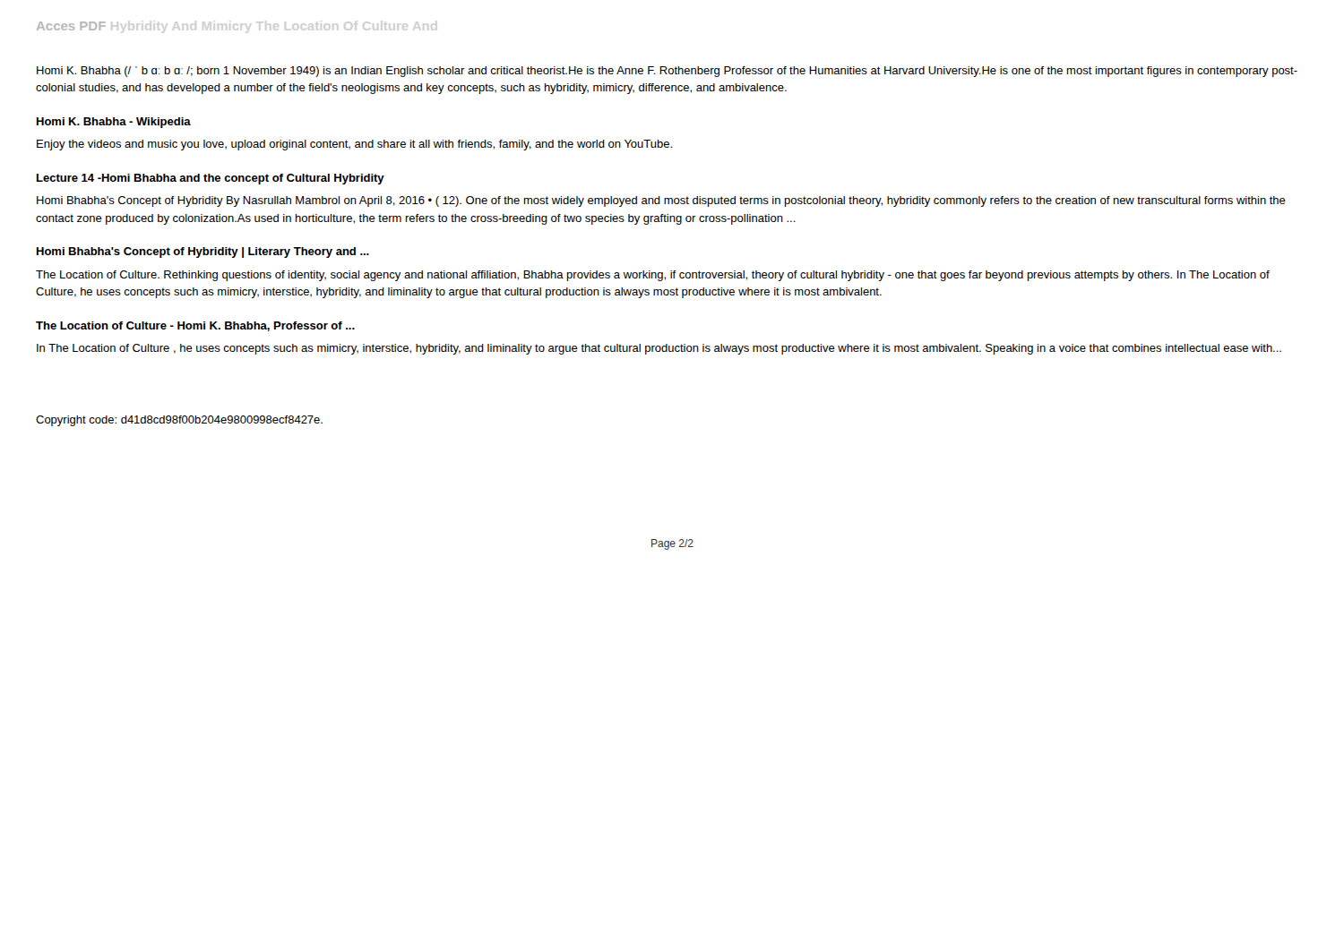Acces PDF Hybridity And Mimicry The Location Of Culture And
Homi K. Bhabha (/ ˈ b ɑː b ɑː /; born 1 November 1949) is an Indian English scholar and critical theorist.He is the Anne F. Rothenberg Professor of the Humanities at Harvard University.He is one of the most important figures in contemporary post-colonial studies, and has developed a number of the field's neologisms and key concepts, such as hybridity, mimicry, difference, and ambivalence.
Homi K. Bhabha - Wikipedia
Enjoy the videos and music you love, upload original content, and share it all with friends, family, and the world on YouTube.
Lecture 14 -Homi Bhabha and the concept of Cultural Hybridity
Homi Bhabha's Concept of Hybridity By Nasrullah Mambrol on April 8, 2016 • ( 12). One of the most widely employed and most disputed terms in postcolonial theory, hybridity commonly refers to the creation of new transcultural forms within the contact zone produced by colonization.As used in horticulture, the term refers to the cross-breeding of two species by grafting or cross-pollination ...
Homi Bhabha's Concept of Hybridity | Literary Theory and ...
The Location of Culture. Rethinking questions of identity, social agency and national affiliation, Bhabha provides a working, if controversial, theory of cultural hybridity - one that goes far beyond previous attempts by others. In The Location of Culture, he uses concepts such as mimicry, interstice, hybridity, and liminality to argue that cultural production is always most productive where it is most ambivalent.
The Location of Culture - Homi K. Bhabha, Professor of ...
In The Location of Culture , he uses concepts such as mimicry, interstice, hybridity, and liminality to argue that cultural production is always most productive where it is most ambivalent. Speaking in a voice that combines intellectual ease with...
Copyright code: d41d8cd98f00b204e9800998ecf8427e.
Page 2/2